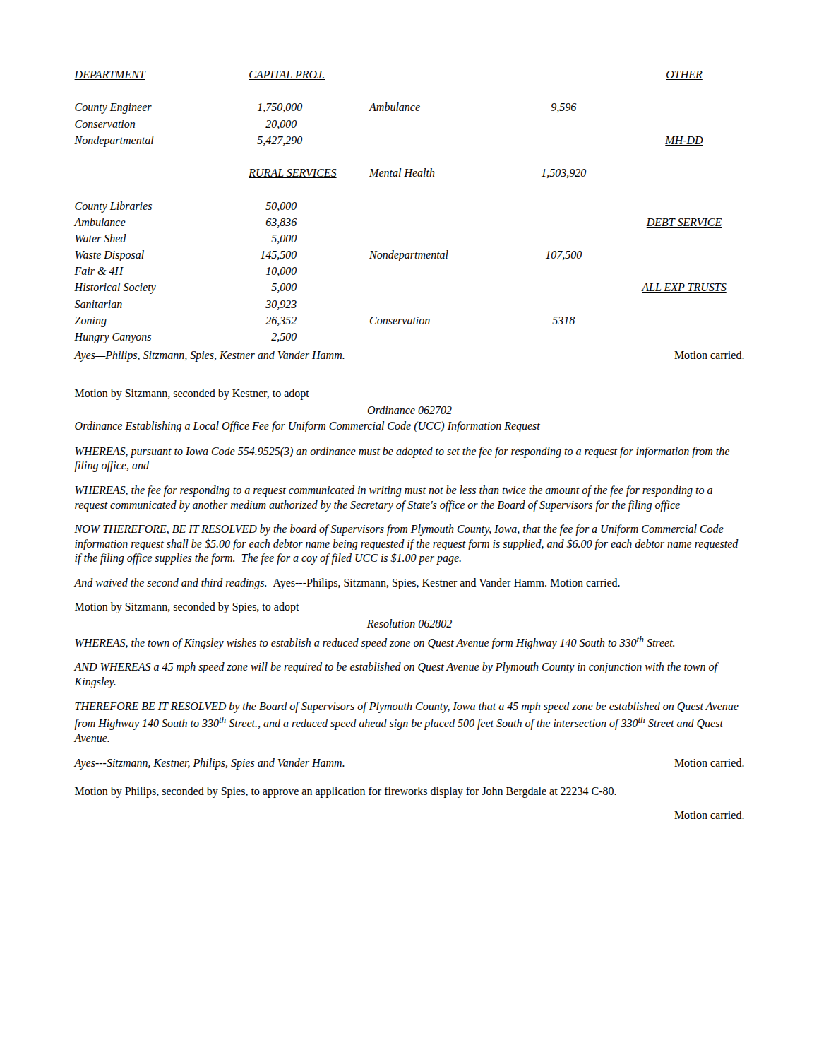| DEPARTMENT | CAPITAL PROJ. | | | OTHER |
| County Engineer | 1,750,000 | Ambulance | 9,596 | |
| Conservation | 20,000 | | | |
| Nondepartmental | 5,427,290 | | | MH-DD |
| | RURAL SERVICES | Mental Health | 1,503,920 | |
| County Libraries | 50,000 | | | |
| Ambulance | 63,836 | | | DEBT SERVICE |
| Water Shed | 5,000 | | | |
| Waste Disposal | 145,500 | Nondepartmental | 107,500 | |
| Fair & 4H | 10,000 | | | |
| Historical Society | 5,000 | | | ALL EXP TRUSTS |
| Sanitarian | 30,923 | | | |
| Zoning | 26,352 | Conservation | 5318 | |
| Hungry Canyons | 2,500 | | | |
Ayes—Philips, Sitzmann, Spies, Kestner and Vander Hamm. Motion carried.
Motion by Sitzmann, seconded by Kestner, to adopt
Ordinance 062702
Ordinance Establishing a Local Office Fee for Uniform Commercial Code (UCC) Information Request
WHEREAS, pursuant to Iowa Code 554.9525(3) an ordinance must be adopted to set the fee for responding to a request for information from the filing office, and
WHEREAS, the fee for responding to a request communicated in writing must not be less than twice the amount of the fee for responding to a request communicated by another medium authorized by the Secretary of State's office or the Board of Supervisors for the filing office
NOW THEREFORE, BE IT RESOLVED by the board of Supervisors from Plymouth County, Iowa, that the fee for a Uniform Commercial Code information request shall be $5.00 for each debtor name being requested if the request form is supplied, and $6.00 for each debtor name requested if the filing office supplies the form. The fee for a coy of filed UCC is $1.00 per page.
And waived the second and third readings. Ayes---Philips, Sitzmann, Spies, Kestner and Vander Hamm. Motion carried.
Motion by Sitzmann, seconded by Spies, to adopt
Resolution 062802
WHEREAS, the town of Kingsley wishes to establish a reduced speed zone on Quest Avenue form Highway 140 South to 330th Street.
AND WHEREAS a 45 mph speed zone will be required to be established on Quest Avenue by Plymouth County in conjunction with the town of Kingsley.
THEREFORE BE IT RESOLVED by the Board of Supervisors of Plymouth County, Iowa that a 45 mph speed zone be established on Quest Avenue from Highway 140 South to 330th Street., and a reduced speed ahead sign be placed 500 feet South of the intersection of 330th Street and Quest Avenue.
Ayes---Sitzmann, Kestner, Philips, Spies and Vander Hamm. Motion carried.
Motion by Philips, seconded by Spies, to approve an application for fireworks display for John Bergdale at 22234 C-80.
Motion carried.